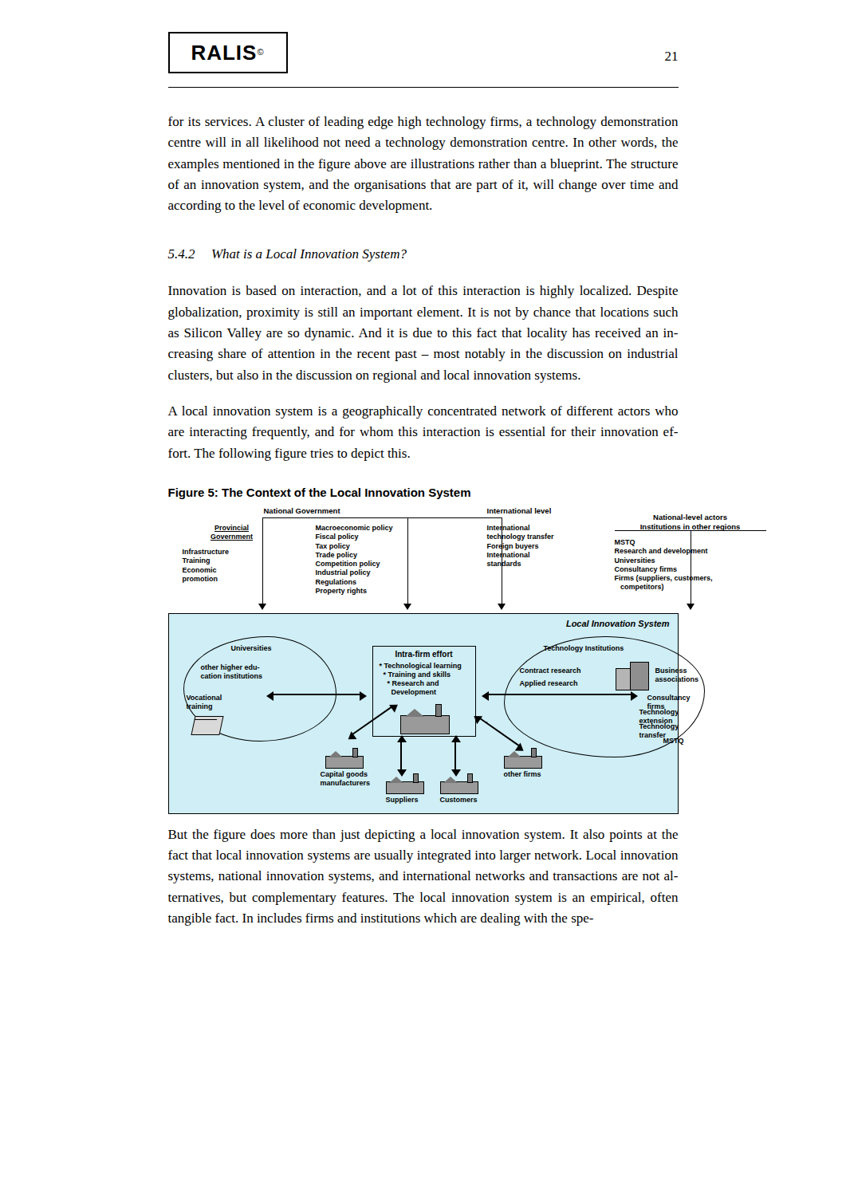RALIS©
21
for its services. A cluster of leading edge high technology firms, a technology demonstration centre will in all likelihood not need a technology demonstration centre. In other words, the examples mentioned in the figure above are illustrations rather than a blueprint. The structure of an innovation system, and the organisations that are part of it, will change over time and according to the level of economic development.
5.4.2 What is a Local Innovation System?
Innovation is based on interaction, and a lot of this interaction is highly localized. Despite globalization, proximity is still an important element. It is not by chance that locations such as Silicon Valley are so dynamic. And it is due to this fact that locality has received an increasing share of attention in the recent past – most notably in the discussion on industrial clusters, but also in the discussion on regional and local innovation systems.
A local innovation system is a geographically concentrated network of different actors who are interacting frequently, and for whom this interaction is essential for their innovation effort. The following figure tries to depict this.
Figure 5: The Context of the Local Innovation System
National Government
International level
National-level actors
Institutions in other regions
Provincial
Government
Infrastructure
Training
Economic
promotion
Macroeconomic policy
Fiscal policy
Tax policy
Trade policy
Competition policy
Industrial policy
Regulations
Property rights
International
technology transfer
Foreign buyers
International
standards
MSTQ
Research and development
Universities
Consultancy firms
Firms (suppliers, customers,
competitors)
Local Innovation System
Universities
other higher edu-
cation institutions
Vocational
training
Intra-firm effort
* Technological learning
* Training and skills
* Research and
Development
Technology Institutions
Contract research
Applied research
Business
associations
Consultancy firms
Technology extension
Technology transfer
MSTQ
Capital goods
manufacturers
Suppliers
Customers
other firms
.
But the figure does more than just depicting a local innovation system. It also points at the fact that local innovation systems are usually integrated into larger network. Local innovation systems, national innovation systems, and international networks and transactions are not alternatives, but complementary features. The local innovation system is an empirical, often tangible fact. In includes firms and institutions which are dealing with the spe-